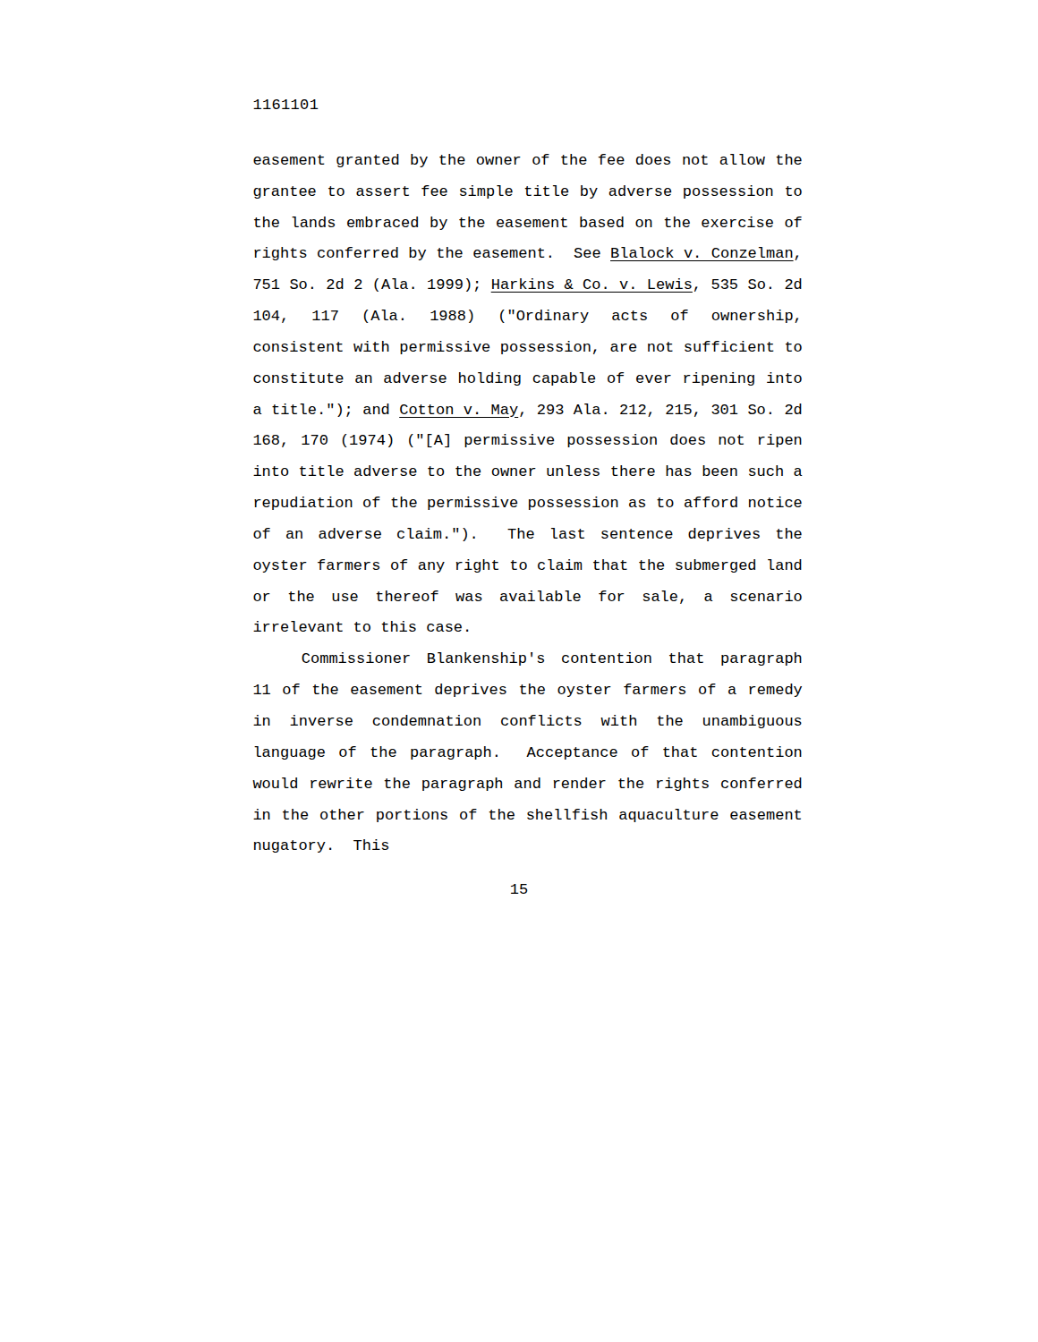1161101
easement granted by the owner of the fee does not allow the grantee to assert fee simple title by adverse possession to the lands embraced by the easement based on the exercise of rights conferred by the easement. See Blalock v. Conzelman, 751 So. 2d 2 (Ala. 1999); Harkins & Co. v. Lewis, 535 So. 2d 104, 117 (Ala. 1988) ("Ordinary acts of ownership, consistent with permissive possession, are not sufficient to constitute an adverse holding capable of ever ripening into a title."); and Cotton v. May, 293 Ala. 212, 215, 301 So. 2d 168, 170 (1974) ("[A] permissive possession does not ripen into title adverse to the owner unless there has been such a repudiation of the permissive possession as to afford notice of an adverse claim."). The last sentence deprives the oyster farmers of any right to claim that the submerged land or the use thereof was available for sale, a scenario irrelevant to this case.
Commissioner Blankenship's contention that paragraph 11 of the easement deprives the oyster farmers of a remedy in inverse condemnation conflicts with the unambiguous language of the paragraph. Acceptance of that contention would rewrite the paragraph and render the rights conferred in the other portions of the shellfish aquaculture easement nugatory. This
15